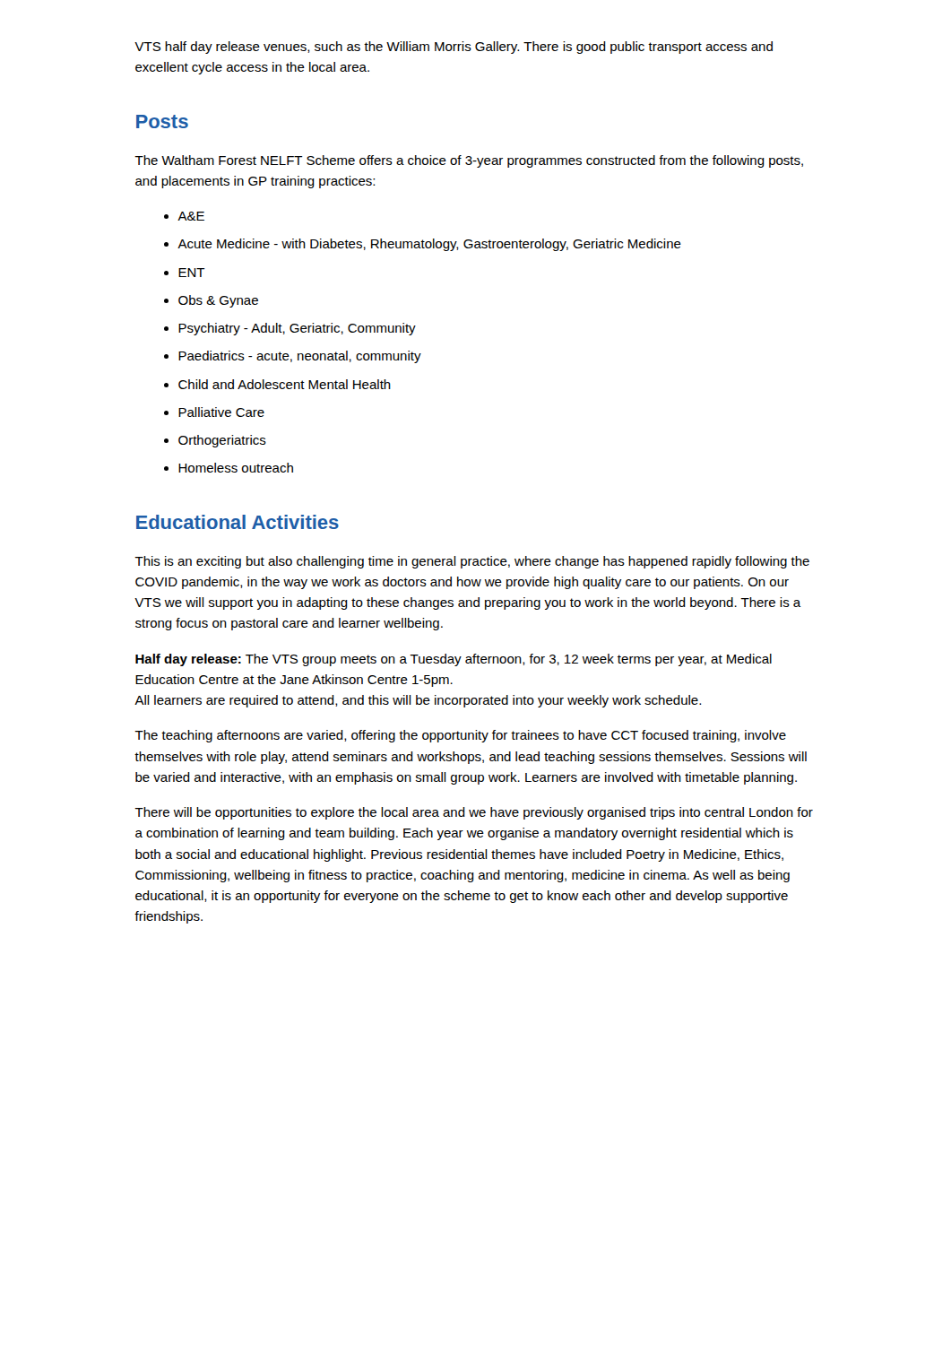VTS half day release venues, such as the William Morris Gallery. There is good public transport access and excellent cycle access in the local area.
Posts
The Waltham Forest NELFT Scheme offers a choice of 3-year programmes constructed from the following posts, and placements in GP training practices:
A&E
Acute Medicine - with Diabetes, Rheumatology, Gastroenterology, Geriatric Medicine
ENT
Obs & Gynae
Psychiatry - Adult, Geriatric, Community
Paediatrics - acute, neonatal, community
Child and Adolescent Mental Health
Palliative Care
Orthogeriatrics
Homeless outreach
Educational Activities
This is an exciting but also challenging time in general practice, where change has happened rapidly following the COVID pandemic, in the way we work as doctors and how we provide high quality care to our patients. On our VTS we will support you in adapting to these changes and preparing you to work in the world beyond. There is a strong focus on pastoral care and learner wellbeing.
Half day release: The VTS group meets on a Tuesday afternoon, for 3, 12 week terms per year, at Medical Education Centre at the Jane Atkinson Centre 1-5pm.
All learners are required to attend, and this will be incorporated into your weekly work schedule.
The teaching afternoons are varied, offering the opportunity for trainees to have CCT focused training, involve themselves with role play, attend seminars and workshops, and lead teaching sessions themselves. Sessions will be varied and interactive, with an emphasis on small group work. Learners are involved with timetable planning.
There will be opportunities to explore the local area and we have previously organised trips into central London for a combination of learning and team building. Each year we organise a mandatory overnight residential which is both a social and educational highlight. Previous residential themes have included Poetry in Medicine, Ethics, Commissioning, wellbeing in fitness to practice, coaching and mentoring, medicine in cinema. As well as being educational, it is an opportunity for everyone on the scheme to get to know each other and develop supportive friendships.